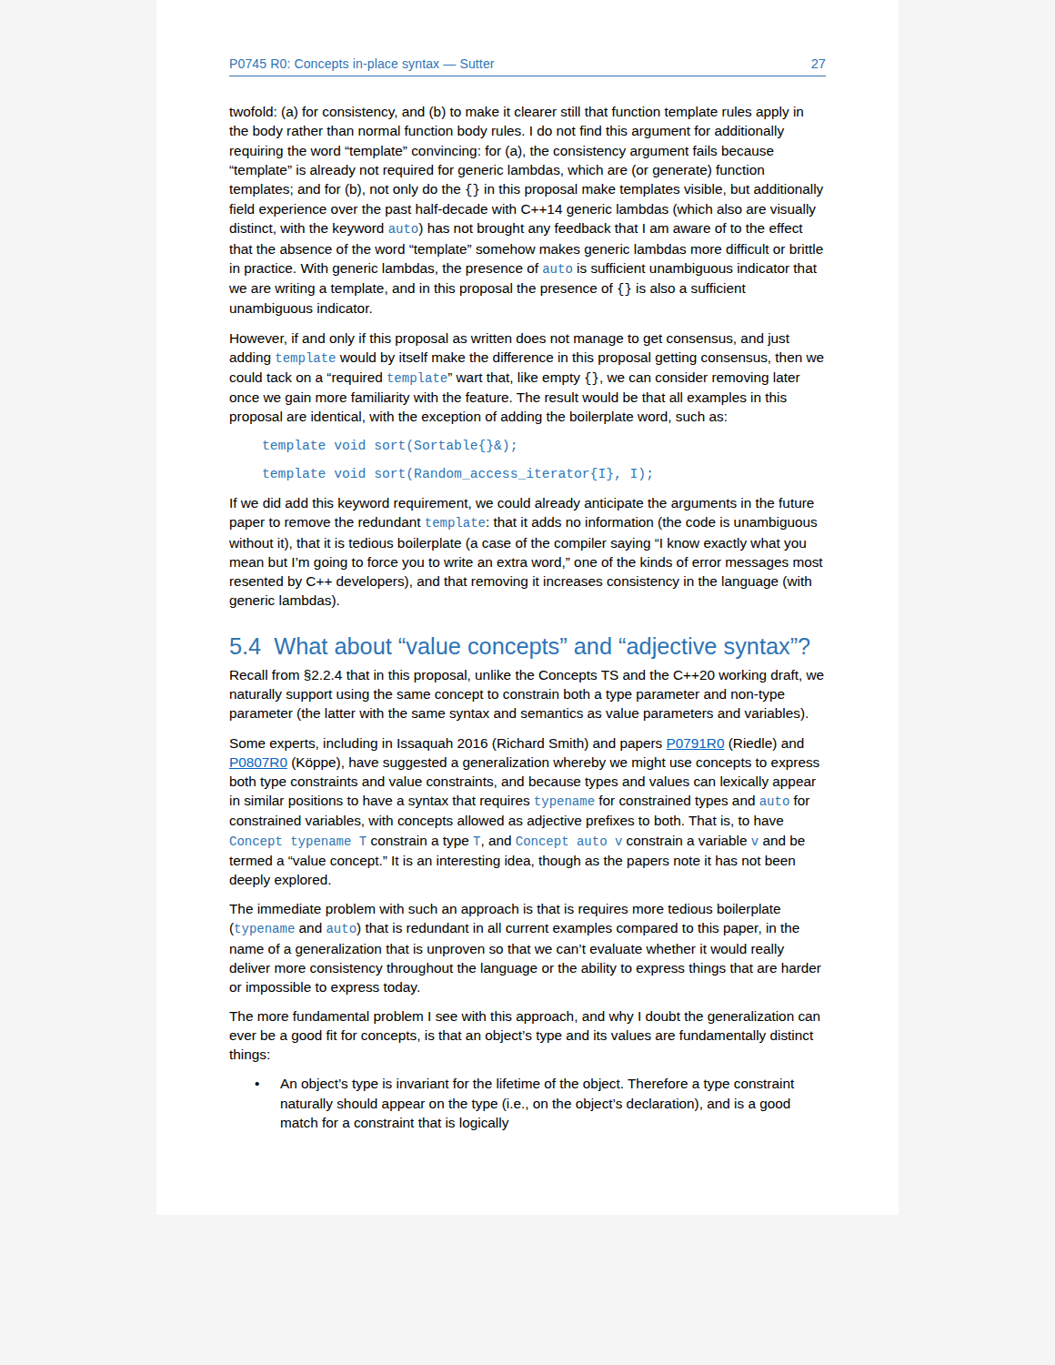P0745 R0: Concepts in-place syntax — Sutter 27
twofold: (a) for consistency, and (b) to make it clearer still that function template rules apply in the body rather than normal function body rules. I do not find this argument for additionally requiring the word “template” convincing: for (a), the consistency argument fails because “template” is already not required for generic lambdas, which are (or generate) function templates; and for (b), not only do the {} in this proposal make templates visible, but additionally field experience over the past half-decade with C++14 generic lambdas (which also are visually distinct, with the keyword auto) has not brought any feedback that I am aware of to the effect that the absence of the word “template” somehow makes generic lambdas more difficult or brittle in practice. With generic lambdas, the presence of auto is sufficient unambiguous indicator that we are writing a template, and in this proposal the presence of {} is also a sufficient unambiguous indicator.
However, if and only if this proposal as written does not manage to get consensus, and just adding template would by itself make the difference in this proposal getting consensus, then we could tack on a “required template” wart that, like empty {}, we can consider removing later once we gain more familiarity with the feature. The result would be that all examples in this proposal are identical, with the exception of adding the boilerplate word, such as:
template void sort(Sortable{}&);
template void sort(Random_access_iterator{I}, I);
If we did add this keyword requirement, we could already anticipate the arguments in the future paper to remove the redundant template: that it adds no information (the code is unambiguous without it), that it is tedious boilerplate (a case of the compiler saying “I know exactly what you mean but I’m going to force you to write an extra word,” one of the kinds of error messages most resented by C++ developers), and that removing it increases consistency in the language (with generic lambdas).
5.4 What about “value concepts” and “adjective syntax”?
Recall from §2.2.4 that in this proposal, unlike the Concepts TS and the C++20 working draft, we naturally support using the same concept to constrain both a type parameter and non-type parameter (the latter with the same syntax and semantics as value parameters and variables).
Some experts, including in Issaquah 2016 (Richard Smith) and papers P0791R0 (Riedle) and P0807R0 (Köppe), have suggested a generalization whereby we might use concepts to express both type constraints and value constraints, and because types and values can lexically appear in similar positions to have a syntax that requires typename for constrained types and auto for constrained variables, with concepts allowed as adjective prefixes to both. That is, to have Concept typename T constrain a type T, and Concept auto v constrain a variable v and be termed a “value concept.” It is an interesting idea, though as the papers note it has not been deeply explored.
The immediate problem with such an approach is that is requires more tedious boilerplate (typename and auto) that is redundant in all current examples compared to this paper, in the name of a generalization that is unproven so that we can’t evaluate whether it would really deliver more consistency throughout the language or the ability to express things that are harder or impossible to express today.
The more fundamental problem I see with this approach, and why I doubt the generalization can ever be a good fit for concepts, is that an object’s type and its values are fundamentally distinct things:
An object’s type is invariant for the lifetime of the object. Therefore a type constraint naturally should appear on the type (i.e., on the object’s declaration), and is a good match for a constraint that is logically